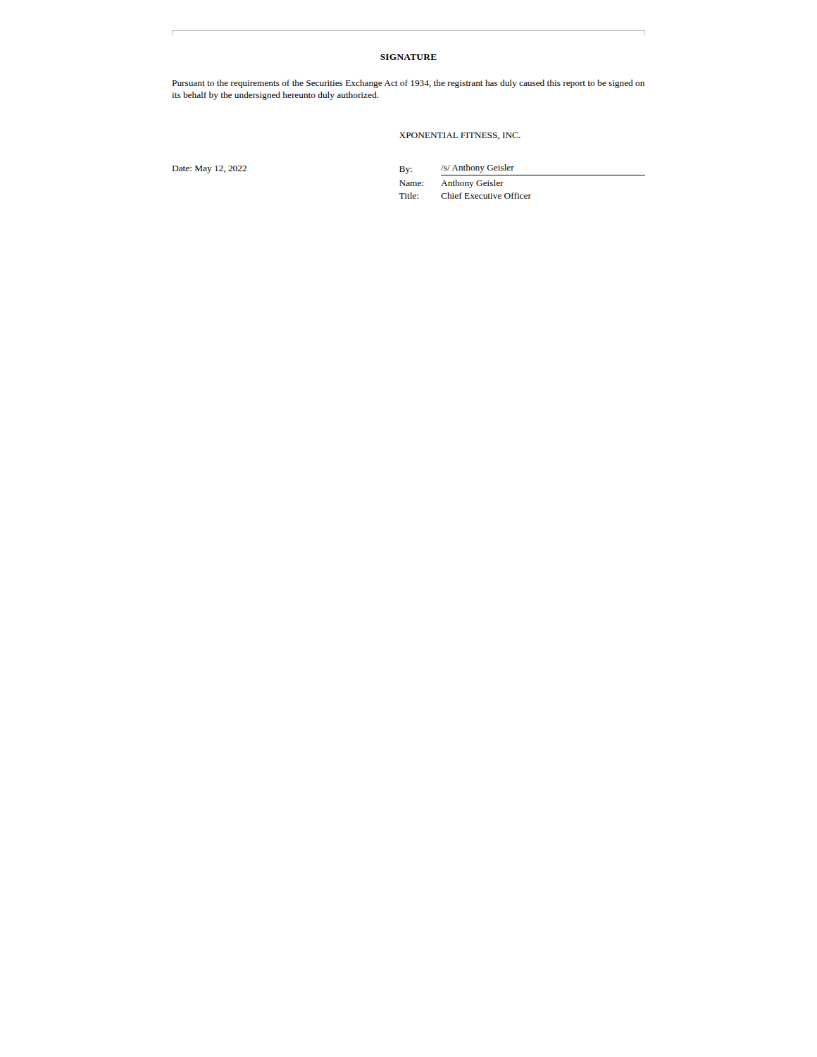SIGNATURE
Pursuant to the requirements of the Securities Exchange Act of 1934, the registrant has duly caused this report to be signed on its behalf by the undersigned hereunto duly authorized.
| | XPONENTIAL FITNESS, INC. |
| Date: May 12, 2022 | / By: / /s/ Anthony Geisler / / Name: / Anthony Geisler / / Title: / Chief Executive Officer / |